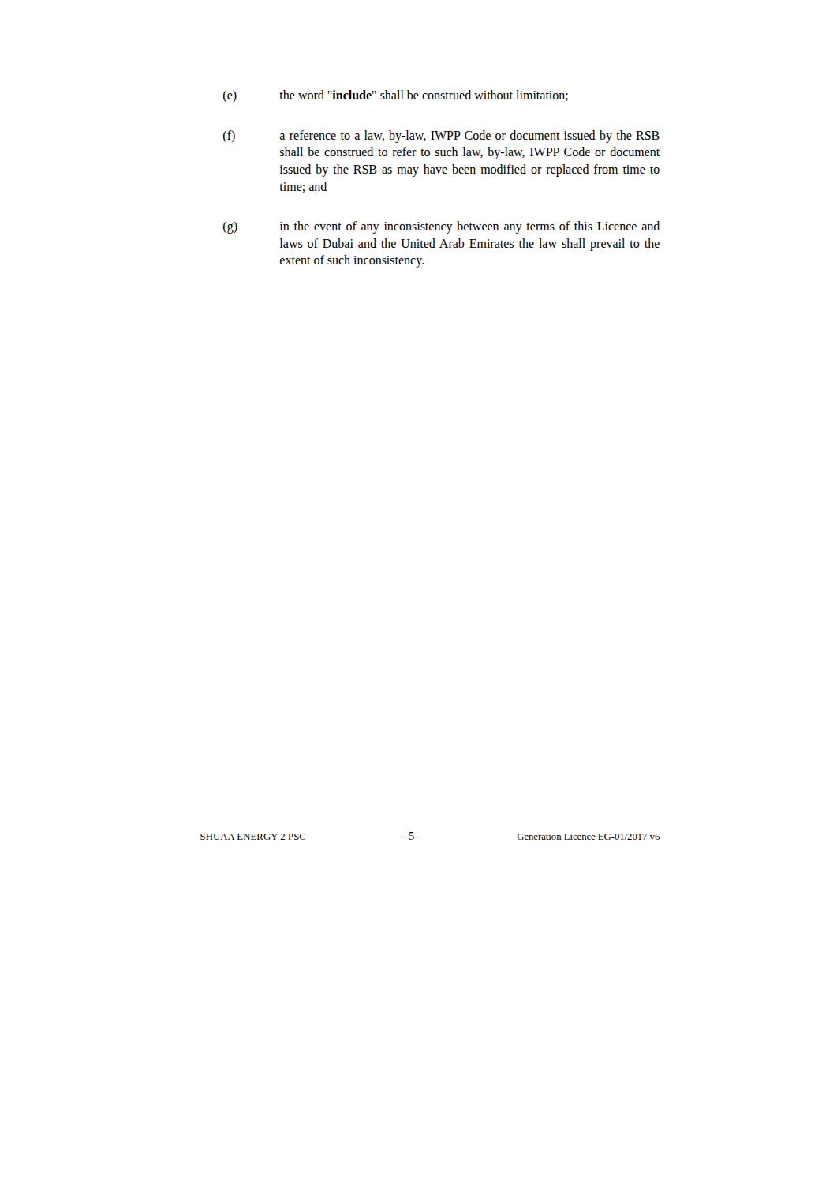(e) the word "include" shall be construed without limitation;
(f) a reference to a law, by-law, IWPP Code or document issued by the RSB shall be construed to refer to such law, by-law, IWPP Code or document issued by the RSB as may have been modified or replaced from time to time; and
(g) in the event of any inconsistency between any terms of this Licence and laws of Dubai and the United Arab Emirates the law shall prevail to the extent of such inconsistency.
SHUAA ENERGY 2 PSC - 5 - Generation Licence EG-01/2017 v6